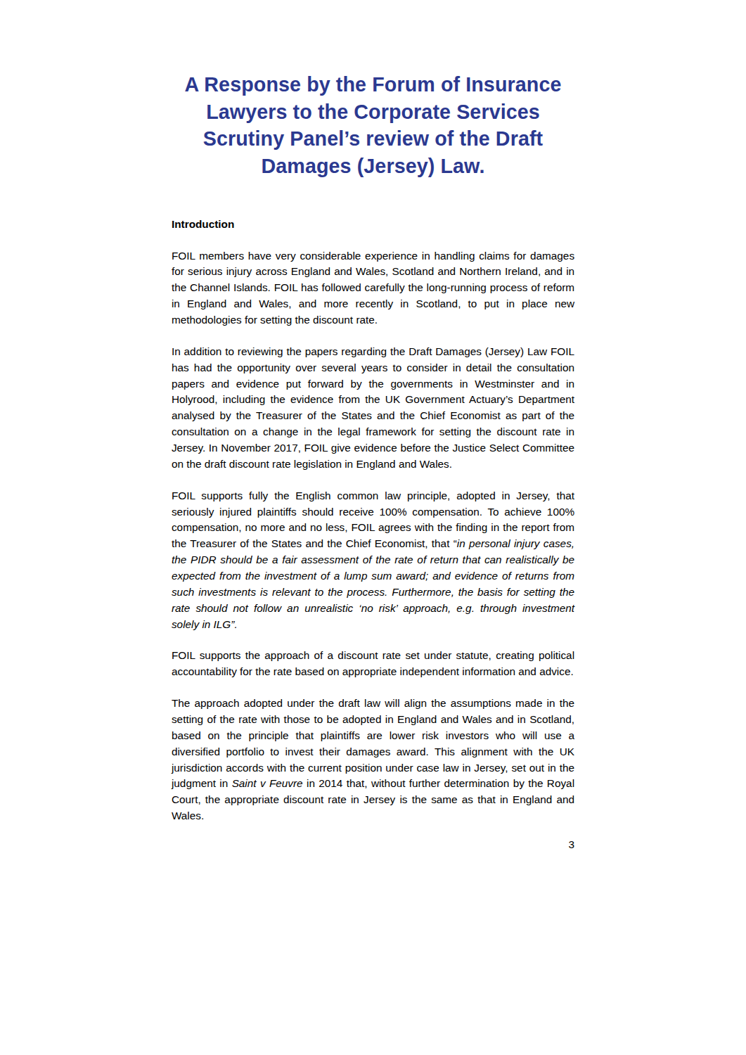A Response by the Forum of Insurance Lawyers to the Corporate Services Scrutiny Panel’s review of the Draft Damages (Jersey) Law.
Introduction
FOIL members have very considerable experience in handling claims for damages for serious injury across England and Wales, Scotland and Northern Ireland, and in the Channel Islands. FOIL has followed carefully the long-running process of reform in England and Wales, and more recently in Scotland, to put in place new methodologies for setting the discount rate.
In addition to reviewing the papers regarding the Draft Damages (Jersey) Law FOIL has had the opportunity over several years to consider in detail the consultation papers and evidence put forward by the governments in Westminster and in Holyrood, including the evidence from the UK Government Actuary’s Department analysed by the Treasurer of the States and the Chief Economist as part of the consultation on a change in the legal framework for setting the discount rate in Jersey. In November 2017, FOIL give evidence before the Justice Select Committee on the draft discount rate legislation in England and Wales.
FOIL supports fully the English common law principle, adopted in Jersey, that seriously injured plaintiffs should receive 100% compensation. To achieve 100% compensation, no more and no less, FOIL agrees with the finding in the report from the Treasurer of the States and the Chief Economist, that “in personal injury cases, the PIDR should be a fair assessment of the rate of return that can realistically be expected from the investment of a lump sum award; and evidence of returns from such investments is relevant to the process. Furthermore, the basis for setting the rate should not follow an unrealistic ‘no risk’ approach, e.g. through investment solely in ILG”.
FOIL supports the approach of a discount rate set under statute, creating political accountability for the rate based on appropriate independent information and advice.
The approach adopted under the draft law will align the assumptions made in the setting of the rate with those to be adopted in England and Wales and in Scotland, based on the principle that plaintiffs are lower risk investors who will use a diversified portfolio to invest their damages award. This alignment with the UK jurisdiction accords with the current position under case law in Jersey, set out in the judgment in Saint v Feuvre in 2014 that, without further determination by the Royal Court, the appropriate discount rate in Jersey is the same as that in England and Wales.
3